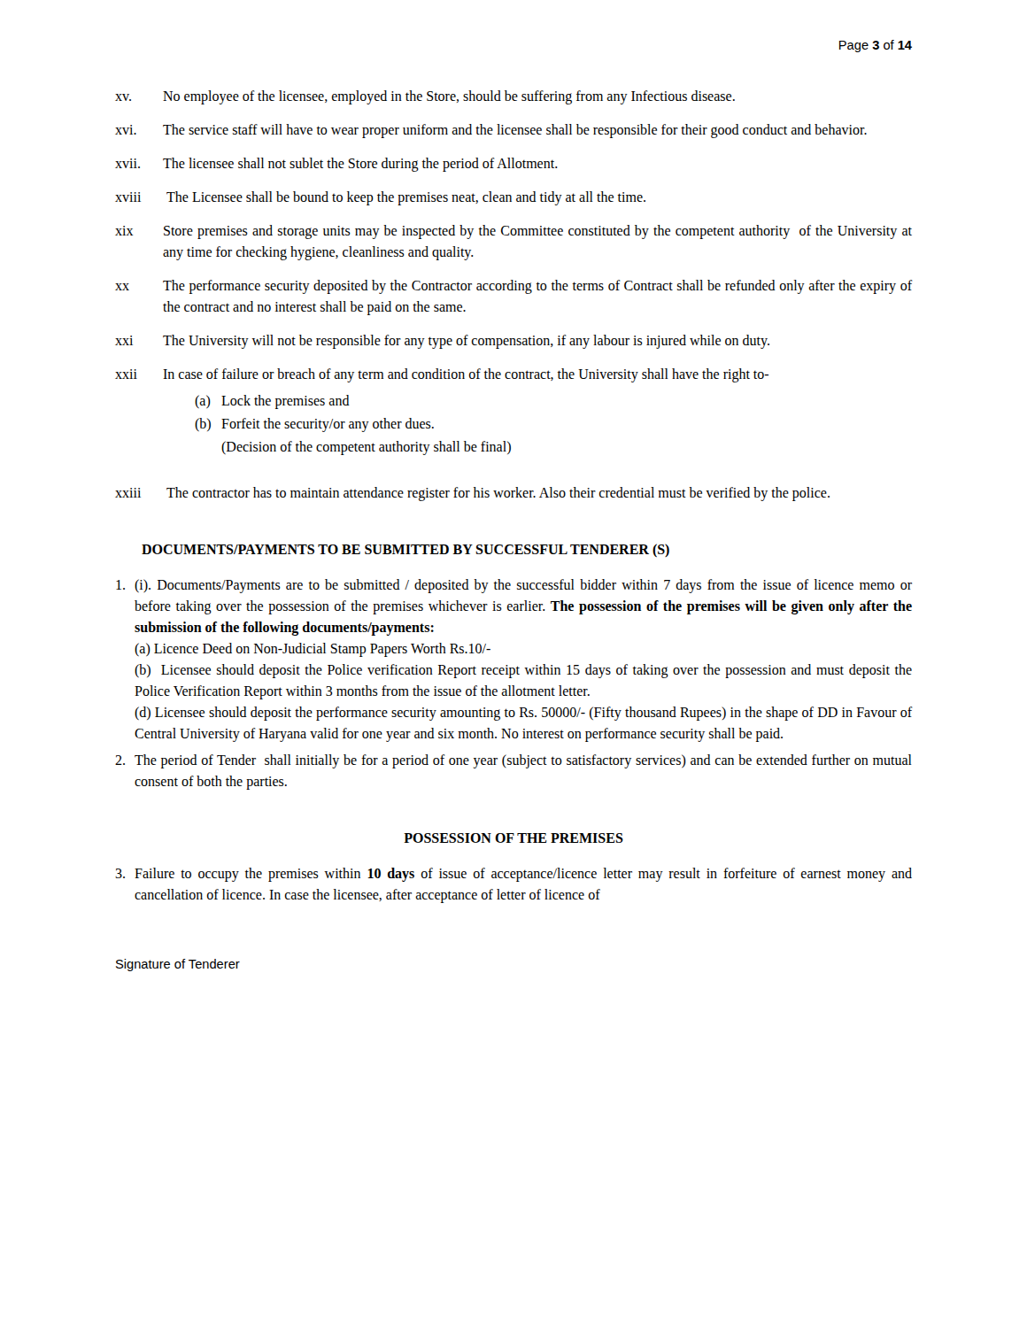Page 3 of 14
xv.
No employee of the licensee, employed in the Store, should be suffering from any Infectious disease.
xvi.
The service staff will have to wear proper uniform and the licensee shall be responsible for their good conduct and behavior.
xvii.
The licensee shall not sublet the Store during the period of Allotment.
xviii
The Licensee shall be bound to keep the premises neat, clean and tidy at all the time.
xix
Store premises and storage units may be inspected by the Committee constituted by the competent authority of the University at any time for checking hygiene, cleanliness and quality.
xx
The performance security deposited by the Contractor according to the terms of Contract shall be refunded only after the expiry of the contract and no interest shall be paid on the same.
xxi
The University will not be responsible for any type of compensation, if any labour is injured while on duty.
xxii
In case of failure or breach of any term and condition of the contract, the University shall have the right to-
(a) Lock the premises and
(b) Forfeit the security/or any other dues.
(Decision of the competent authority shall be final)
xxiii
The contractor has to maintain attendance register for his worker. Also their credential must be verified by the police.
DOCUMENTS/PAYMENTS TO BE SUBMITTED BY SUCCESSFUL TENDERER (S)
1.
(i). Documents/Payments are to be submitted / deposited by the successful bidder within 7 days from the issue of licence memo or before taking over the possession of the premises whichever is earlier. The possession of the premises will be given only after the submission of the following documents/payments: (a) Licence Deed on Non-Judicial Stamp Papers Worth Rs.10/- (b) Licensee should deposit the Police verification Report receipt within 15 days of taking over the possession and must deposit the Police Verification Report within 3 months from the issue of the allotment letter. (d) Licensee should deposit the performance security amounting to Rs. 50000/- (Fifty thousand Rupees) in the shape of DD in Favour of Central University of Haryana valid for one year and six month. No interest on performance security shall be paid.
2.
The period of Tender shall initially be for a period of one year (subject to satisfactory services) and can be extended further on mutual consent of both the parties.
POSSESSION OF THE PREMISES
3.
Failure to occupy the premises within 10 days of issue of acceptance/licence letter may result in forfeiture of earnest money and cancellation of licence. In case the licensee, after acceptance of letter of licence of
Signature of Tenderer